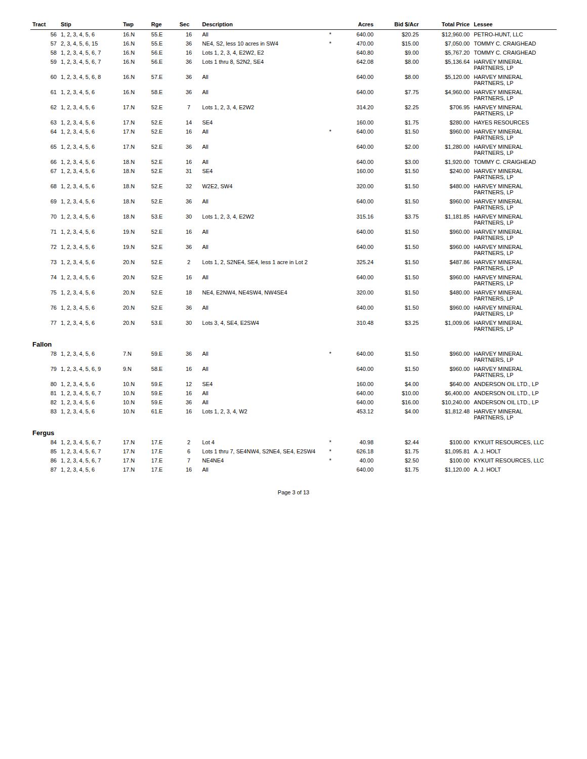| Tract | Stip | Twp | Rge | Sec | Description | | Acres | Bid $/Acr | Total Price | Lessee |
| --- | --- | --- | --- | --- | --- | --- | --- | --- | --- | --- |
| 56 | 1, 2, 3, 4, 5, 6 | 16.N | 55.E | 16 | All | * | 640.00 | $20.25 | $12,960.00 | PETRO-HUNT, LLC |
| 57 | 2, 3, 4, 5, 6, 15 | 16.N | 55.E | 36 | NE4, S2, less 10 acres in SW4 | * | 470.00 | $15.00 | $7,050.00 | TOMMY C. CRAIGHEAD |
| 58 | 1, 2, 3, 4, 5, 6, 7 | 16.N | 56.E | 16 | Lots 1, 2, 3, 4, E2W2, E2 | | 640.80 | $9.00 | $5,767.20 | TOMMY C. CRAIGHEAD |
| 59 | 1, 2, 3, 4, 5, 6, 7 | 16.N | 56.E | 36 | Lots 1 thru 8, S2N2, SE4 | | 642.08 | $8.00 | $5,136.64 | HARVEY MINERAL PARTNERS, LP |
| 60 | 1, 2, 3, 4, 5, 6, 8 | 16.N | 57.E | 36 | All | | 640.00 | $8.00 | $5,120.00 | HARVEY MINERAL PARTNERS, LP |
| 61 | 1, 2, 3, 4, 5, 6 | 16.N | 58.E | 36 | All | | 640.00 | $7.75 | $4,960.00 | HARVEY MINERAL PARTNERS, LP |
| 62 | 1, 2, 3, 4, 5, 6 | 17.N | 52.E | 7 | Lots 1, 2, 3, 4, E2W2 | | 314.20 | $2.25 | $706.95 | HARVEY MINERAL PARTNERS, LP |
| 63 | 1, 2, 3, 4, 5, 6 | 17.N | 52.E | 14 | SE4 | | 160.00 | $1.75 | $280.00 | HAYES RESOURCES |
| 64 | 1, 2, 3, 4, 5, 6 | 17.N | 52.E | 16 | All | * | 640.00 | $1.50 | $960.00 | HARVEY MINERAL PARTNERS, LP |
| 65 | 1, 2, 3, 4, 5, 6 | 17.N | 52.E | 36 | All | | 640.00 | $2.00 | $1,280.00 | HARVEY MINERAL PARTNERS, LP |
| 66 | 1, 2, 3, 4, 5, 6 | 18.N | 52.E | 16 | All | | 640.00 | $3.00 | $1,920.00 | TOMMY C. CRAIGHEAD |
| 67 | 1, 2, 3, 4, 5, 6 | 18.N | 52.E | 31 | SE4 | | 160.00 | $1.50 | $240.00 | HARVEY MINERAL PARTNERS, LP |
| 68 | 1, 2, 3, 4, 5, 6 | 18.N | 52.E | 32 | W2E2, SW4 | | 320.00 | $1.50 | $480.00 | HARVEY MINERAL PARTNERS, LP |
| 69 | 1, 2, 3, 4, 5, 6 | 18.N | 52.E | 36 | All | | 640.00 | $1.50 | $960.00 | HARVEY MINERAL PARTNERS, LP |
| 70 | 1, 2, 3, 4, 5, 6 | 18.N | 53.E | 30 | Lots 1, 2, 3, 4, E2W2 | | 315.16 | $3.75 | $1,181.85 | HARVEY MINERAL PARTNERS, LP |
| 71 | 1, 2, 3, 4, 5, 6 | 19.N | 52.E | 16 | All | | 640.00 | $1.50 | $960.00 | HARVEY MINERAL PARTNERS, LP |
| 72 | 1, 2, 3, 4, 5, 6 | 19.N | 52.E | 36 | All | | 640.00 | $1.50 | $960.00 | HARVEY MINERAL PARTNERS, LP |
| 73 | 1, 2, 3, 4, 5, 6 | 20.N | 52.E | 2 | Lots 1, 2, S2NE4, SE4, less 1 acre in Lot 2 | | 325.24 | $1.50 | $487.86 | HARVEY MINERAL PARTNERS, LP |
| 74 | 1, 2, 3, 4, 5, 6 | 20.N | 52.E | 16 | All | | 640.00 | $1.50 | $960.00 | HARVEY MINERAL PARTNERS, LP |
| 75 | 1, 2, 3, 4, 5, 6 | 20.N | 52.E | 18 | NE4, E2NW4, NE4SW4, NW4SE4 | | 320.00 | $1.50 | $480.00 | HARVEY MINERAL PARTNERS, LP |
| 76 | 1, 2, 3, 4, 5, 6 | 20.N | 52.E | 36 | All | | 640.00 | $1.50 | $960.00 | HARVEY MINERAL PARTNERS, LP |
| 77 | 1, 2, 3, 4, 5, 6 | 20.N | 53.E | 30 | Lots 3, 4, SE4, E2SW4 | | 310.48 | $3.25 | $1,009.06 | HARVEY MINERAL PARTNERS, LP |
| Fallon |
| 78 | 1, 2, 3, 4, 5, 6 | 7.N | 59.E | 36 | All | * | 640.00 | $1.50 | $960.00 | HARVEY MINERAL PARTNERS, LP |
| 79 | 1, 2, 3, 4, 5, 6, 9 | 9.N | 58.E | 16 | All | | 640.00 | $1.50 | $960.00 | HARVEY MINERAL PARTNERS, LP |
| 80 | 1, 2, 3, 4, 5, 6 | 10.N | 59.E | 12 | SE4 | | 160.00 | $4.00 | $640.00 | ANDERSON OIL LTD., LP |
| 81 | 1, 2, 3, 4, 5, 6, 7 | 10.N | 59.E | 16 | All | | 640.00 | $10.00 | $6,400.00 | ANDERSON OIL LTD., LP |
| 82 | 1, 2, 3, 4, 5, 6 | 10.N | 59.E | 36 | All | | 640.00 | $16.00 | $10,240.00 | ANDERSON OIL LTD., LP |
| 83 | 1, 2, 3, 4, 5, 6 | 10.N | 61.E | 16 | Lots 1, 2, 3, 4, W2 | | 453.12 | $4.00 | $1,812.48 | HARVEY MINERAL PARTNERS, LP |
| Fergus |
| 84 | 1, 2, 3, 4, 5, 6, 7 | 17.N | 17.E | 2 | Lot 4 | * | 40.98 | $2.44 | $100.00 | KYKUIT RESOURCES, LLC |
| 85 | 1, 2, 3, 4, 5, 6, 7 | 17.N | 17.E | 6 | Lots 1 thru 7, SE4NW4, S2NE4, SE4, E2SW4 | * | 626.18 | $1.75 | $1,095.81 | A. J. HOLT |
| 86 | 1, 2, 3, 4, 5, 6, 7 | 17.N | 17.E | 7 | NE4NE4 | * | 40.00 | $2.50 | $100.00 | KYKUIT RESOURCES, LLC |
| 87 | 1, 2, 3, 4, 5, 6 | 17.N | 17.E | 16 | All | | 640.00 | $1.75 | $1,120.00 | A. J. HOLT |
Page 3 of 13